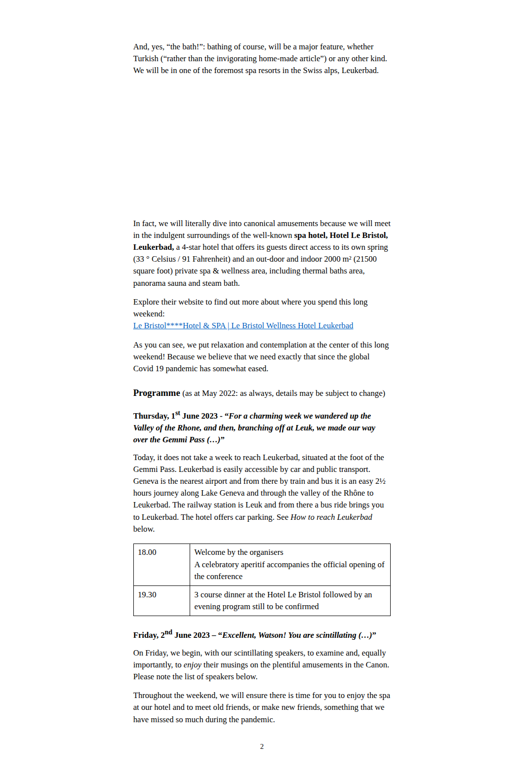And, yes, “the bath!”: bathing of course, will be a major feature, whether Turkish (“rather than the invigorating home-made article”) or any other kind. We will be in one of the foremost spa resorts in the Swiss alps, Leukerbad.
In fact, we will literally dive into canonical amusements because we will meet in the indulgent surroundings of the well-known spa hotel, Hotel Le Bristol, Leukerbad, a 4-star hotel that offers its guests direct access to its own spring (33 ° Celsius / 91 Fahrenheit) and an out-door and indoor 2000 m² (21500 square foot) private spa & wellness area, including thermal baths area, panorama sauna and steam bath.
Explore their website to find out more about where you spend this long weekend:
Le Bristol****Hotel & SPA | Le Bristol Wellness Hotel Leukerbad
As you can see, we put relaxation and contemplation at the center of this long weekend! Because we believe that we need exactly that since the global Covid 19 pandemic has somewhat eased.
Programme (as at May 2022: as always, details may be subject to change)
Thursday, 1st June 2023 - “For a charming week we wandered up the Valley of the Rhone, and then, branching off at Leuk, we made our way over the Gemmi Pass (…)”
Today, it does not take a week to reach Leukerbad, situated at the foot of the Gemmi Pass. Leukerbad is easily accessible by car and public transport. Geneva is the nearest airport and from there by train and bus it is an easy 2½ hours journey along Lake Geneva and through the valley of the Rhône to Leukerbad. The railway station is Leuk and from there a bus ride brings you to Leukerbad. The hotel offers car parking. See How to reach Leukerbad below.
| 18.00 | Welcome by the organisers A celebratory aperitif accompanies the official opening of the conference |
| 19.30 | 3 course dinner at the Hotel Le Bristol followed by an evening program still to be confirmed |
Friday, 2nd June 2023 – “Excellent, Watson! You are scintillating (…)”
On Friday, we begin, with our scintillating speakers, to examine and, equally importantly, to enjoy their musings on the plentiful amusements in the Canon. Please note the list of speakers below.
Throughout the weekend, we will ensure there is time for you to enjoy the spa at our hotel and to meet old friends, or make new friends, something that we have missed so much during the pandemic.
2